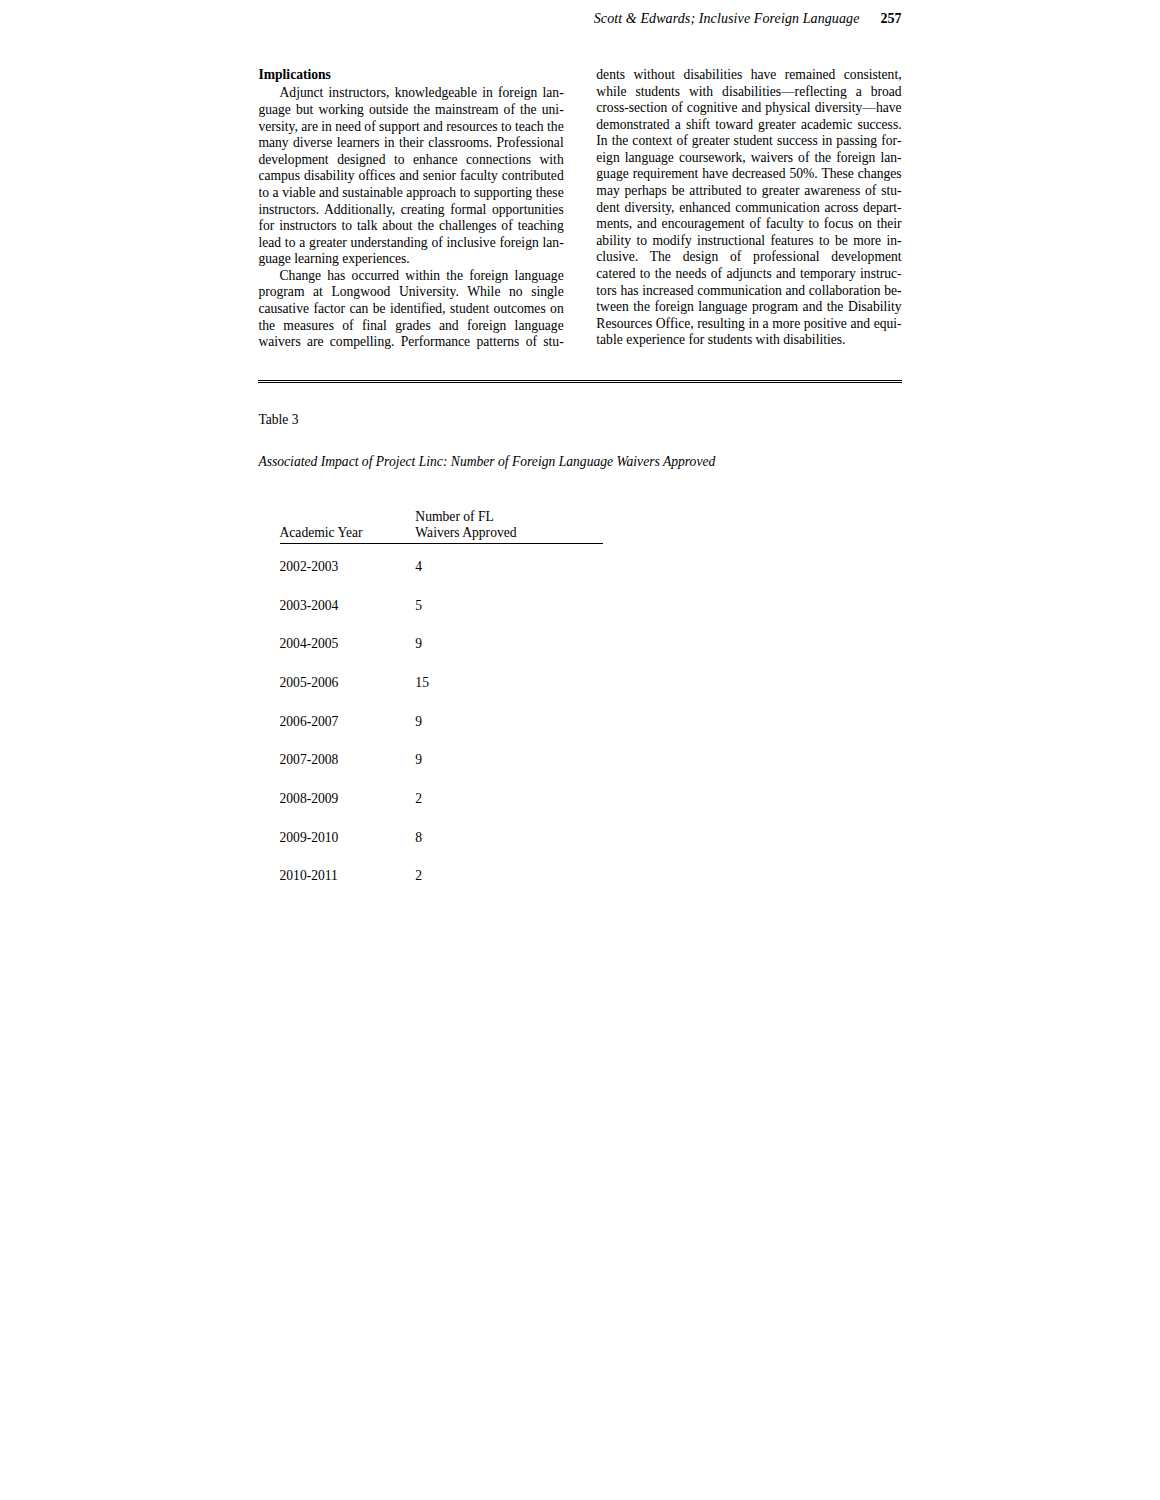Scott & Edwards; Inclusive Foreign Language257
Implications
Adjunct instructors, knowledgeable in foreign language but working outside the mainstream of the university, are in need of support and resources to teach the many diverse learners in their classrooms. Professional development designed to enhance connections with campus disability offices and senior faculty contributed to a viable and sustainable approach to supporting these instructors. Additionally, creating formal opportunities for instructors to talk about the challenges of teaching lead to a greater understanding of inclusive foreign language learning experiences.
Change has occurred within the foreign language program at Longwood University. While no single causative factor can be identified, student outcomes on the measures of final grades and foreign language waivers are compelling. Performance patterns of students without disabilities have remained consistent, while students with disabilities—reflecting a broad cross-section of cognitive and physical diversity—have demonstrated a shift toward greater academic success. In the context of greater student success in passing foreign language coursework, waivers of the foreign language requirement have decreased 50%. These changes may perhaps be attributed to greater awareness of student diversity, enhanced communication across departments, and encouragement of faculty to focus on their ability to modify instructional features to be more inclusive. The design of professional development catered to the needs of adjuncts and temporary instructors has increased communication and collaboration between the foreign language program and the Disability Resources Office, resulting in a more positive and equitable experience for students with disabilities.
Table 3
Associated Impact of Project Linc: Number of Foreign Language Waivers Approved
| Academic Year | Number of FL Waivers Approved |
| --- | --- |
| 2002-2003 | 4 |
| 2003-2004 | 5 |
| 2004-2005 | 9 |
| 2005-2006 | 15 |
| 2006-2007 | 9 |
| 2007-2008 | 9 |
| 2008-2009 | 2 |
| 2009-2010 | 8 |
| 2010-2011 | 2 |